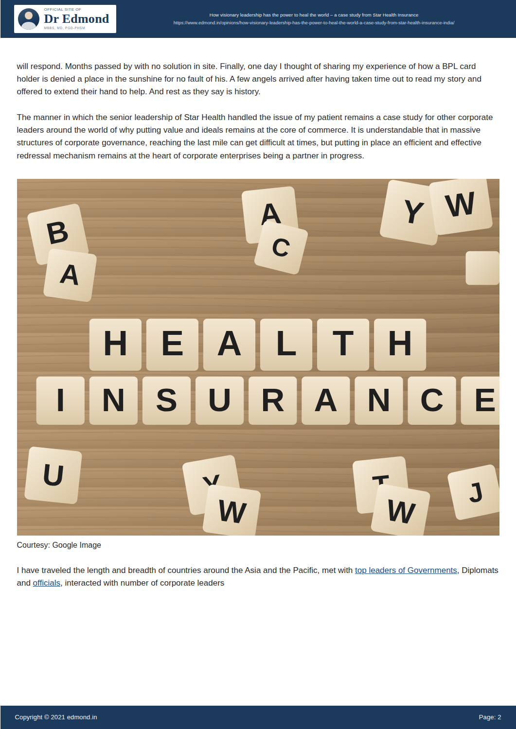Official Site Of Dr Edmond MBBS, MD, PGD-PHSM
How visionary leadership has the power to heal the world – a case study from Star Health Insurance https://www.edmond.in/opinions/how-visionary-leadership-has-the-power-to-heal-the-world-a-case-study-from-star-health-insurance-india/
will respond. Months passed by with no solution in site. Finally, one day I thought of sharing my experience of how a BPL card holder is denied a place in the sunshine for no fault of his. A few angels arrived after having taken time out to read my story and offered to extend their hand to help. And rest as they say is history.
The manner in which the senior leadership of Star Health handled the issue of my patient remains a case study for other corporate leaders around the world of why putting value and ideals remains at the core of commerce. It is understandable that in massive structures of corporate governance, reaching the last mile can get difficult at times, but putting in place an efficient and effective redressal mechanism remains at the heart of corporate enterprises being a partner in progress.
B A A C Y W H E A L T H I N S U R A N C E U Y W T W J
Courtesy: Google Image
I have traveled the length and breadth of countries around the Asia and the Pacific, met with top leaders of Governments, Diplomats and officials, interacted with number of corporate leaders
Copyright © 2021 edmond.in
Page: 2